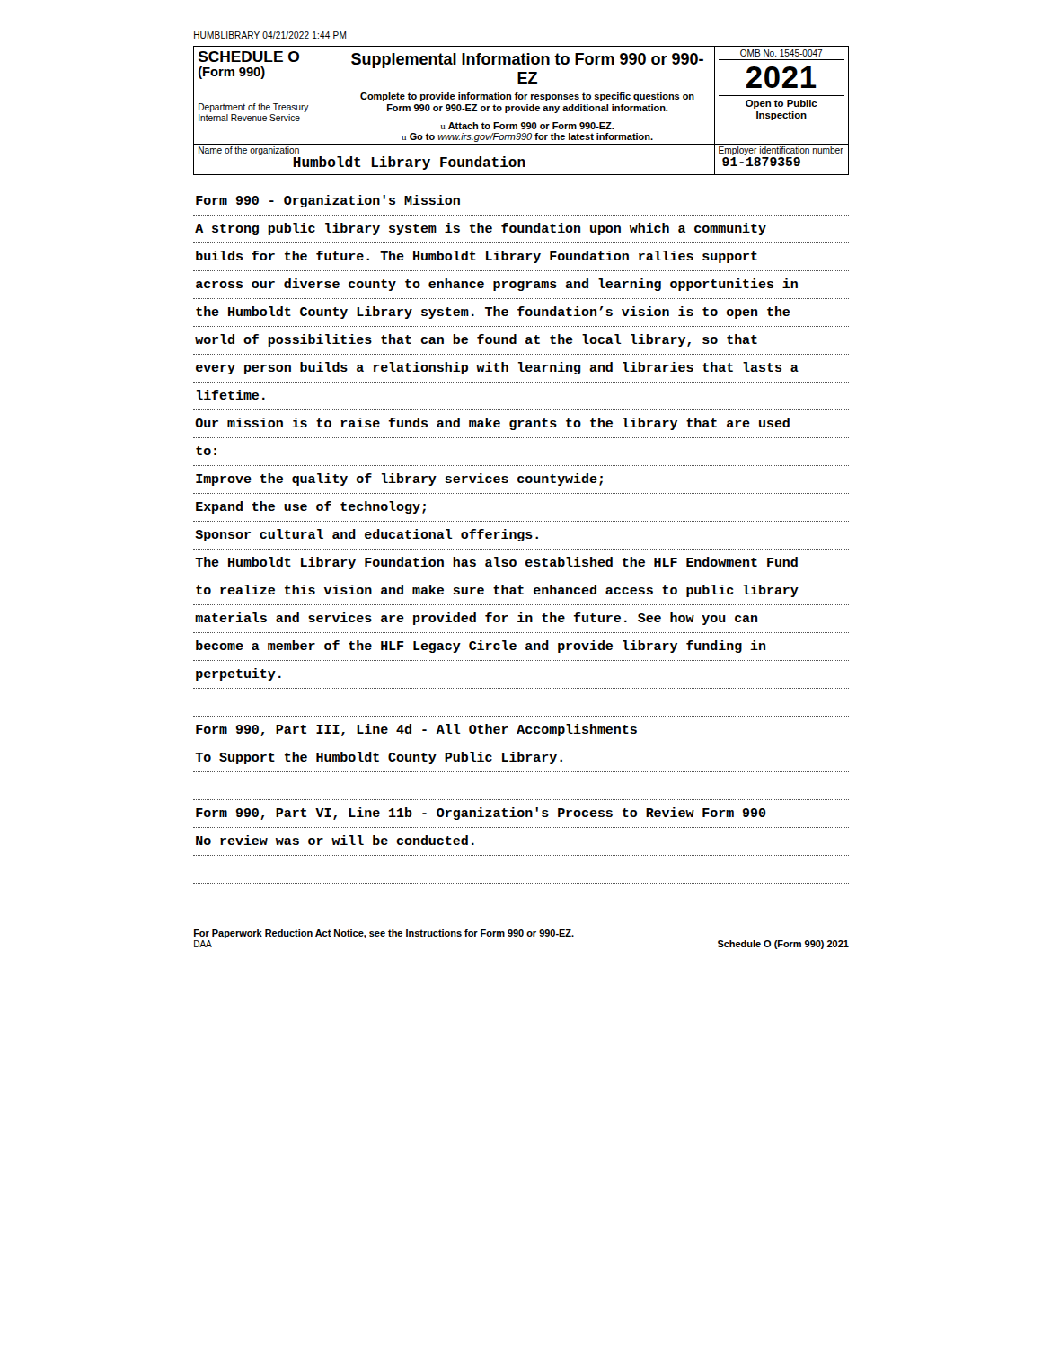HUMBLIBRARY 04/21/2022 1:44 PM
| SCHEDULE O (Form 990) Department of the Treasury Internal Revenue Service | Supplemental Information to Form 990 or 990-EZ Complete to provide information for responses to specific questions on Form 990 or 990-EZ or to provide any additional information. u Attach to Form 990 or Form 990-EZ. u Go to www.irs.gov/Form990 for the latest information. | OMB No. 1545-0047 2021 Open to Public Inspection |
| Name of the organization Humboldt Library Foundation | Employer identification number 91-1879359 |
Form 990 - Organization's Mission
A strong public library system is the foundation upon which a community
builds for the future. The Humboldt Library Foundation rallies support
across our diverse county to enhance programs and learning opportunities in
the Humboldt County Library system. The foundation’s vision is to open the
world of possibilities that can be found at the local library, so that
every person builds a relationship with learning and libraries that lasts a
lifetime.
Our mission is to raise funds and make grants to the library that are used
to:
Improve the quality of library services countywide;
Expand the use of technology;
Sponsor cultural and educational offerings.
The Humboldt Library Foundation has also established the HLF Endowment Fund
to realize this vision and make sure that enhanced access to public library
materials and services are provided for in the future. See how you can
become a member of the HLF Legacy Circle and provide library funding in
perpetuity.
Form 990, Part III, Line 4d - All Other Accomplishments
To Support the Humboldt County Public Library.
Form 990, Part VI, Line 11b - Organization's Process to Review Form 990
No review was or will be conducted.
For Paperwork Reduction Act Notice, see the Instructions for Form 990 or 990-EZ.
DAA
Schedule O (Form 990) 2021